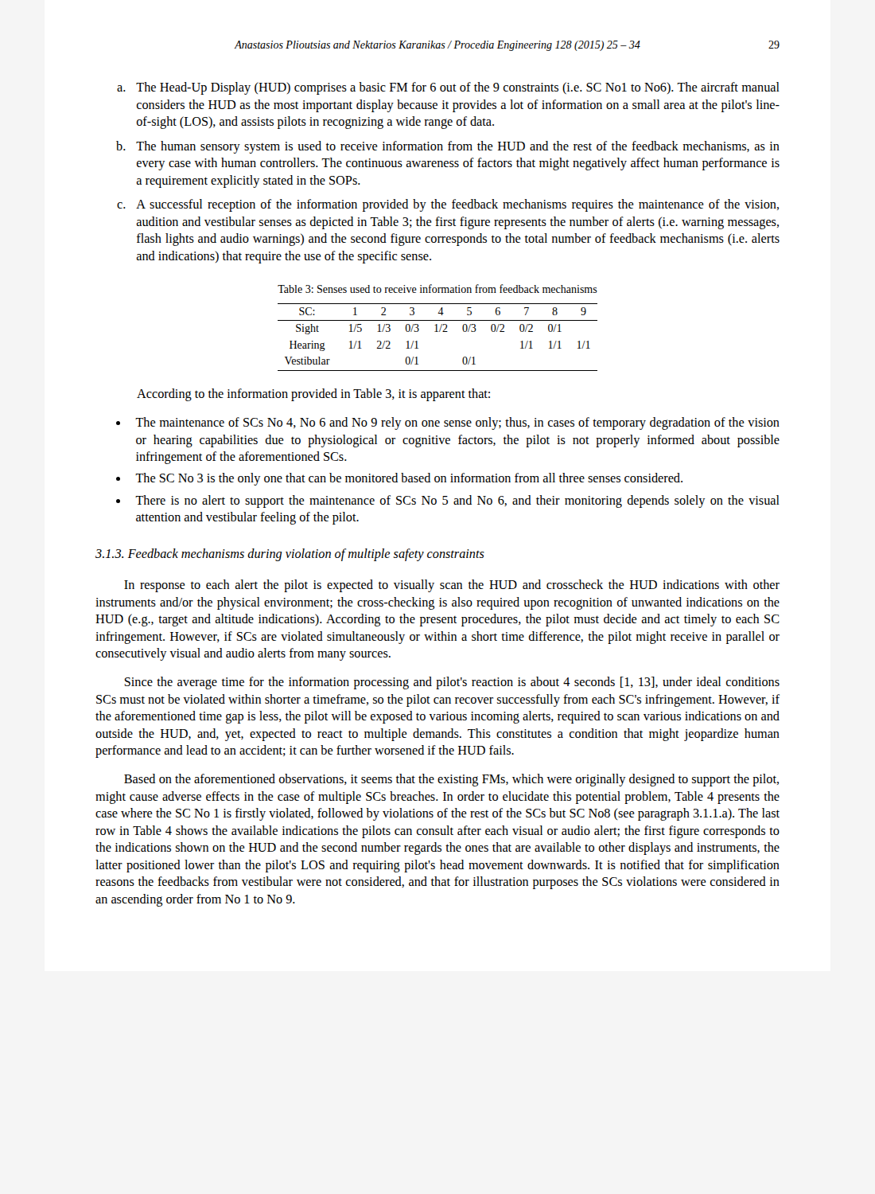Anastasios Plioutsias and Nektarios Karanikas / Procedia Engineering 128 (2015) 25 – 34 29
The Head-Up Display (HUD) comprises a basic FM for 6 out of the 9 constraints (i.e. SC No1 to No6). The aircraft manual considers the HUD as the most important display because it provides a lot of information on a small area at the pilot's line-of-sight (LOS), and assists pilots in recognizing a wide range of data.
The human sensory system is used to receive information from the HUD and the rest of the feedback mechanisms, as in every case with human controllers. The continuous awareness of factors that might negatively affect human performance is a requirement explicitly stated in the SOPs.
A successful reception of the information provided by the feedback mechanisms requires the maintenance of the vision, audition and vestibular senses as depicted in Table 3; the first figure represents the number of alerts (i.e. warning messages, flash lights and audio warnings) and the second figure corresponds to the total number of feedback mechanisms (i.e. alerts and indications) that require the use of the specific sense.
Table 3: Senses used to receive information from feedback mechanisms
| SC: | 1 | 2 | 3 | 4 | 5 | 6 | 7 | 8 | 9 |
| --- | --- | --- | --- | --- | --- | --- | --- | --- | --- |
| Sight | 1/5 | 1/3 | 0/3 | 1/2 | 0/3 | 0/2 | 0/2 | 0/1 | |
| Hearing | 1/1 | 2/2 | 1/1 | | | | 1/1 | 1/1 | 1/1 |
| Vestibular | | | 0/1 | | 0/1 | | | | |
According to the information provided in Table 3, it is apparent that:
The maintenance of SCs No 4, No 6 and No 9 rely on one sense only; thus, in cases of temporary degradation of the vision or hearing capabilities due to physiological or cognitive factors, the pilot is not properly informed about possible infringement of the aforementioned SCs.
The SC No 3 is the only one that can be monitored based on information from all three senses considered.
There is no alert to support the maintenance of SCs No 5 and No 6, and their monitoring depends solely on the visual attention and vestibular feeling of the pilot.
3.1.3. Feedback mechanisms during violation of multiple safety constraints
In response to each alert the pilot is expected to visually scan the HUD and crosscheck the HUD indications with other instruments and/or the physical environment; the cross-checking is also required upon recognition of unwanted indications on the HUD (e.g., target and altitude indications). According to the present procedures, the pilot must decide and act timely to each SC infringement. However, if SCs are violated simultaneously or within a short time difference, the pilot might receive in parallel or consecutively visual and audio alerts from many sources.
Since the average time for the information processing and pilot's reaction is about 4 seconds [1, 13], under ideal conditions SCs must not be violated within shorter a timeframe, so the pilot can recover successfully from each SC's infringement. However, if the aforementioned time gap is less, the pilot will be exposed to various incoming alerts, required to scan various indications on and outside the HUD, and, yet, expected to react to multiple demands. This constitutes a condition that might jeopardize human performance and lead to an accident; it can be further worsened if the HUD fails.
Based on the aforementioned observations, it seems that the existing FMs, which were originally designed to support the pilot, might cause adverse effects in the case of multiple SCs breaches. In order to elucidate this potential problem, Table 4 presents the case where the SC No 1 is firstly violated, followed by violations of the rest of the SCs but SC No8 (see paragraph 3.1.1.a). The last row in Table 4 shows the available indications the pilots can consult after each visual or audio alert; the first figure corresponds to the indications shown on the HUD and the second number regards the ones that are available to other displays and instruments, the latter positioned lower than the pilot's LOS and requiring pilot's head movement downwards. It is notified that for simplification reasons the feedbacks from vestibular were not considered, and that for illustration purposes the SCs violations were considered in an ascending order from No 1 to No 9.